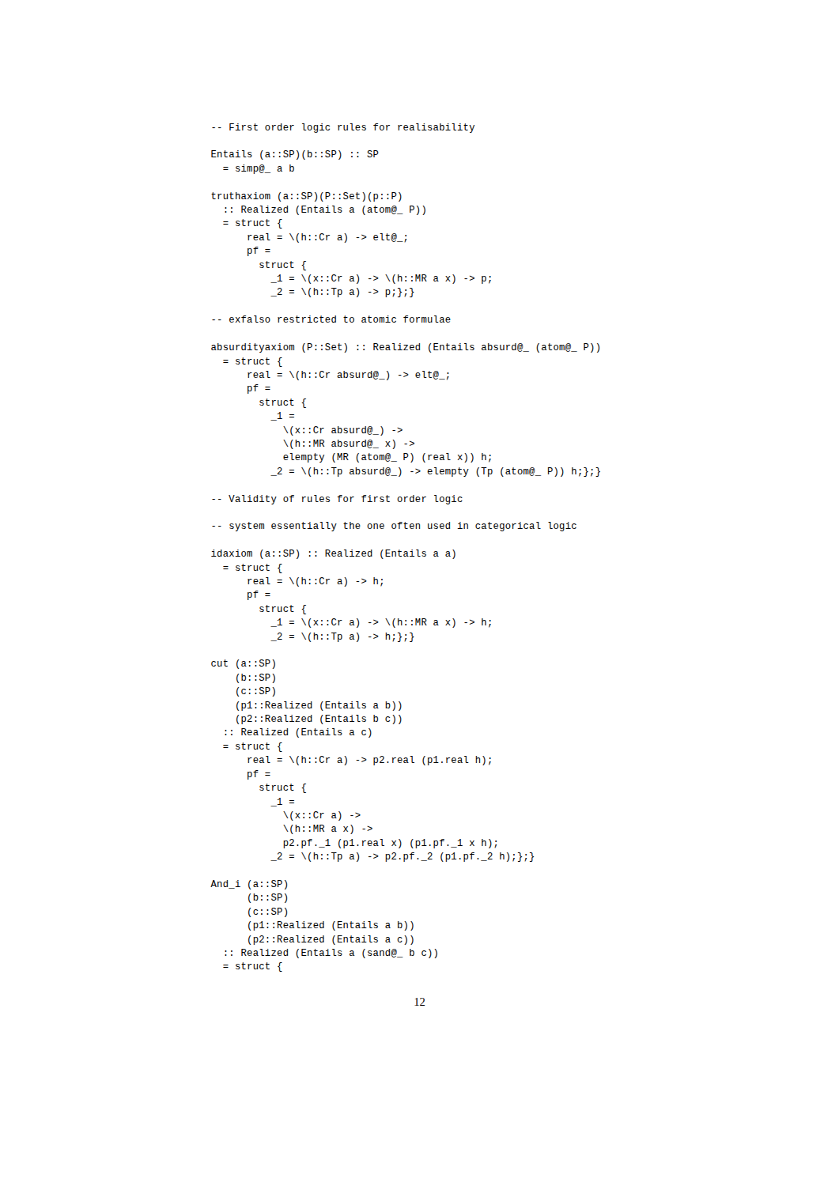-- First order logic rules for realisability

Entails (a::SP)(b::SP) :: SP
  = simp@_ a b

truthaxiom (a::SP)(P::Set)(p::P)
  :: Realized (Entails a (atom@_ P))
  = struct {
      real = \(h::Cr a) -> elt@_;
      pf =
        struct {
          _1 = \(x::Cr a) -> \(h::MR a x) -> p;
          _2 = \(h::Tp a) -> p;};}

-- exfalso restricted to atomic formulae

absurdityaxiom (P::Set) :: Realized (Entails absurd@_ (atom@_ P))
  = struct {
      real = \(h::Cr absurd@_) -> elt@_;
      pf =
        struct {
          _1 =
            \(x::Cr absurd@_) ->
            \(h::MR absurd@_ x) ->
            elempty (MR (atom@_ P) (real x)) h;
          _2 = \(h::Tp absurd@_) -> elempty (Tp (atom@_ P)) h;};}

-- Validity of rules for first order logic

-- system essentially the one often used in categorical logic

idaxiom (a::SP) :: Realized (Entails a a)
  = struct {
      real = \(h::Cr a) -> h;
      pf =
        struct {
          _1 = \(x::Cr a) -> \(h::MR a x) -> h;
          _2 = \(h::Tp a) -> h;};}

cut (a::SP)
    (b::SP)
    (c::SP)
    (p1::Realized (Entails a b))
    (p2::Realized (Entails b c))
  :: Realized (Entails a c)
  = struct {
      real = \(h::Cr a) -> p2.real (p1.real h);
      pf =
        struct {
          _1 =
            \(x::Cr a) ->
            \(h::MR a x) ->
            p2.pf._1 (p1.real x) (p1.pf._1 x h);
          _2 = \(h::Tp a) -> p2.pf._2 (p1.pf._2 h);};}

And_i (a::SP)
      (b::SP)
      (c::SP)
      (p1::Realized (Entails a b))
      (p2::Realized (Entails a c))
  :: Realized (Entails a (sand@_ b c))
  = struct {
12